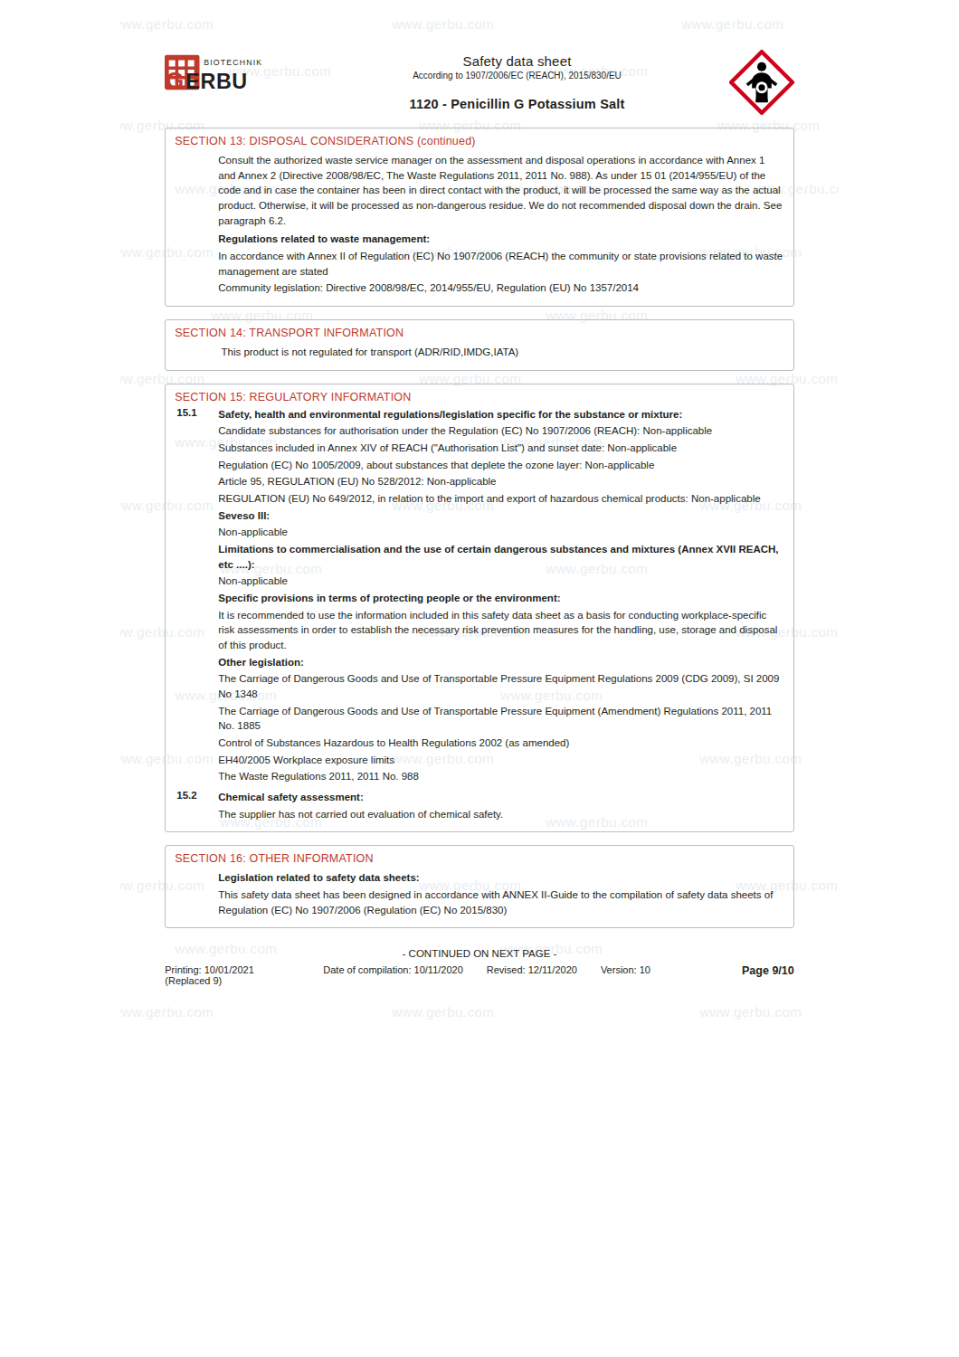www.gerbu.com www.gerbu.com www.gerbu.com www.gerbu.com www.gerbu.com www.gerbu.com www.gerbu.com www.gerbu.com www.gerbu.com www.gerbu.com www.gerbu.com www.gerbu.com www.gerbu.com www.gerbu.com www.gerbu.com www.gerbu.com www.gerbu.com www.gerbu.com www.gerbu.com www.gerbu.com www.gerbu.com www.gerbu.com www.gerbu.com www.gerbu.com www.gerbu.com www.gerbu.com www.gerbu.com www.gerbu.com www.gerbu.com www.gerbu.com www.gerbu.com www.gerbu.com www.gerbu.com www.gerbu.com www.gerbu.com www.gerbu.com www.gerbu.com www.gerbu.com www.gerbu.com www.gerbu.com www.gerbu.com www.gerbu.com www.gerbu.com www.gerbu.com www.gerbu.com www.gerbu.com www.gerbu.com www.gerbu.com www.gerbu.com www.gerbu.com www.gerbu.com www.gerbu.com www.gerbu.com www.gerbu.com
BIOTECHNIK ERBU G
Safety data sheet
According to 1907/2006/EC (REACH), 2015/830/EU
1120 - Penicillin G Potassium Salt
SECTION 13: DISPOSAL CONSIDERATIONS (continued)
Consult the authorized waste service manager on the assessment and disposal operations in accordance with Annex 1 and Annex 2 (Directive 2008/98/EC, The Waste Regulations 2011, 2011 No. 988). As under 15 01 (2014/955/EU) of the code and in case the container has been in direct contact with the product, it will be processed the same way as the actual product. Otherwise, it will be processed as non-dangerous residue. We do not recommended disposal down the drain. See paragraph 6.2.
Regulations related to waste management:
In accordance with Annex II of Regulation (EC) No 1907/2006 (REACH) the community or state provisions related to waste management are stated
Community legislation: Directive 2008/98/EC, 2014/955/EU, Regulation (EU) No 1357/2014
SECTION 14: TRANSPORT INFORMATION
This product is not regulated for transport (ADR/RID,IMDG,IATA)
SECTION 15: REGULATORY INFORMATION
15.1
Safety, health and environmental regulations/legislation specific for the substance or mixture:
Candidate substances for authorisation under the Regulation (EC) No 1907/2006 (REACH): Non-applicable
Substances included in Annex XIV of REACH ("Authorisation List") and sunset date: Non-applicable
Regulation (EC) No 1005/2009, about substances that deplete the ozone layer: Non-applicable
Article 95, REGULATION (EU) No 528/2012: Non-applicable
REGULATION (EU) No 649/2012, in relation to the import and export of hazardous chemical products: Non-applicable
Seveso III:
Non-applicable
Limitations to commercialisation and the use of certain dangerous substances and mixtures (Annex XVII REACH, etc ....):
Non-applicable
Specific provisions in terms of protecting people or the environment:
It is recommended to use the information included in this safety data sheet as a basis for conducting workplace-specific risk assessments in order to establish the necessary risk prevention measures for the handling, use, storage and disposal of this product.
Other legislation:
The Carriage of Dangerous Goods and Use of Transportable Pressure Equipment Regulations 2009 (CDG 2009), SI 2009 No 1348
The Carriage of Dangerous Goods and Use of Transportable Pressure Equipment (Amendment) Regulations 2011, 2011 No. 1885
Control of Substances Hazardous to Health Regulations 2002 (as amended)
EH40/2005 Workplace exposure limits
The Waste Regulations 2011, 2011 No. 988
15.2
Chemical safety assessment:
The supplier has not carried out evaluation of chemical safety.
SECTION 16: OTHER INFORMATION
Legislation related to safety data sheets:
This safety data sheet has been designed in accordance with ANNEX II-Guide to the compilation of safety data sheets of Regulation (EC) No 1907/2006 (Regulation (EC) No 2015/830)
- CONTINUED ON NEXT PAGE -
Printing: 10/01/2021
(Replaced 9)
Date of compilation: 10/11/2020
Revised: 12/11/2020
Version: 10
Page 9/10